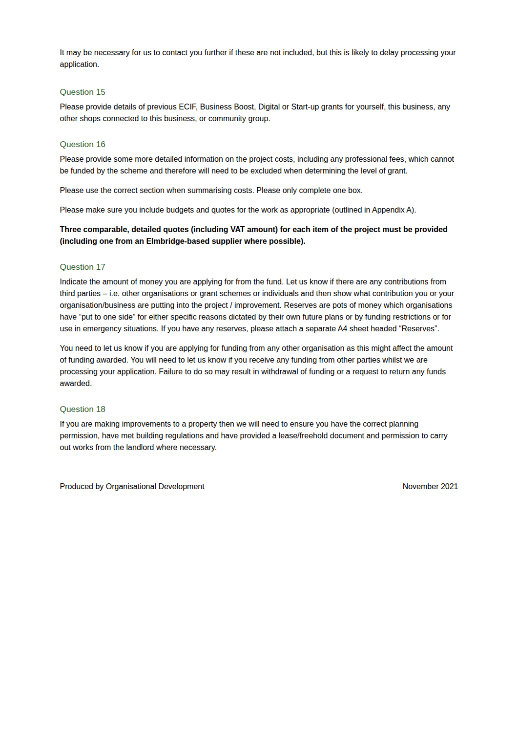It may be necessary for us to contact you further if these are not included, but this is likely to delay processing your application.
Question 15
Please provide details of previous ECIF, Business Boost, Digital or Start-up grants for yourself, this business, any other shops connected to this business, or community group.
Question 16
Please provide some more detailed information on the project costs, including any professional fees, which cannot be funded by the scheme and therefore will need to be excluded when determining the level of grant.
Please use the correct section when summarising costs. Please only complete one box.
Please make sure you include budgets and quotes for the work as appropriate (outlined in Appendix A).
Three comparable, detailed quotes (including VAT amount) for each item of the project must be provided (including one from an Elmbridge-based supplier where possible).
Question 17
Indicate the amount of money you are applying for from the fund. Let us know if there are any contributions from third parties – i.e. other organisations or grant schemes or individuals and then show what contribution you or your organisation/business are putting into the project / improvement. Reserves are pots of money which organisations have “put to one side” for either specific reasons dictated by their own future plans or by funding restrictions or for use in emergency situations. If you have any reserves, please attach a separate A4 sheet headed “Reserves”.
You need to let us know if you are applying for funding from any other organisation as this might affect the amount of funding awarded. You will need to let us know if you receive any funding from other parties whilst we are processing your application. Failure to do so may result in withdrawal of funding or a request to return any funds awarded.
Question 18
If you are making improvements to a property then we will need to ensure you have the correct planning permission, have met building regulations and have provided a lease/freehold document and permission to carry out works from the landlord where necessary.
Produced by Organisational Development November 2021